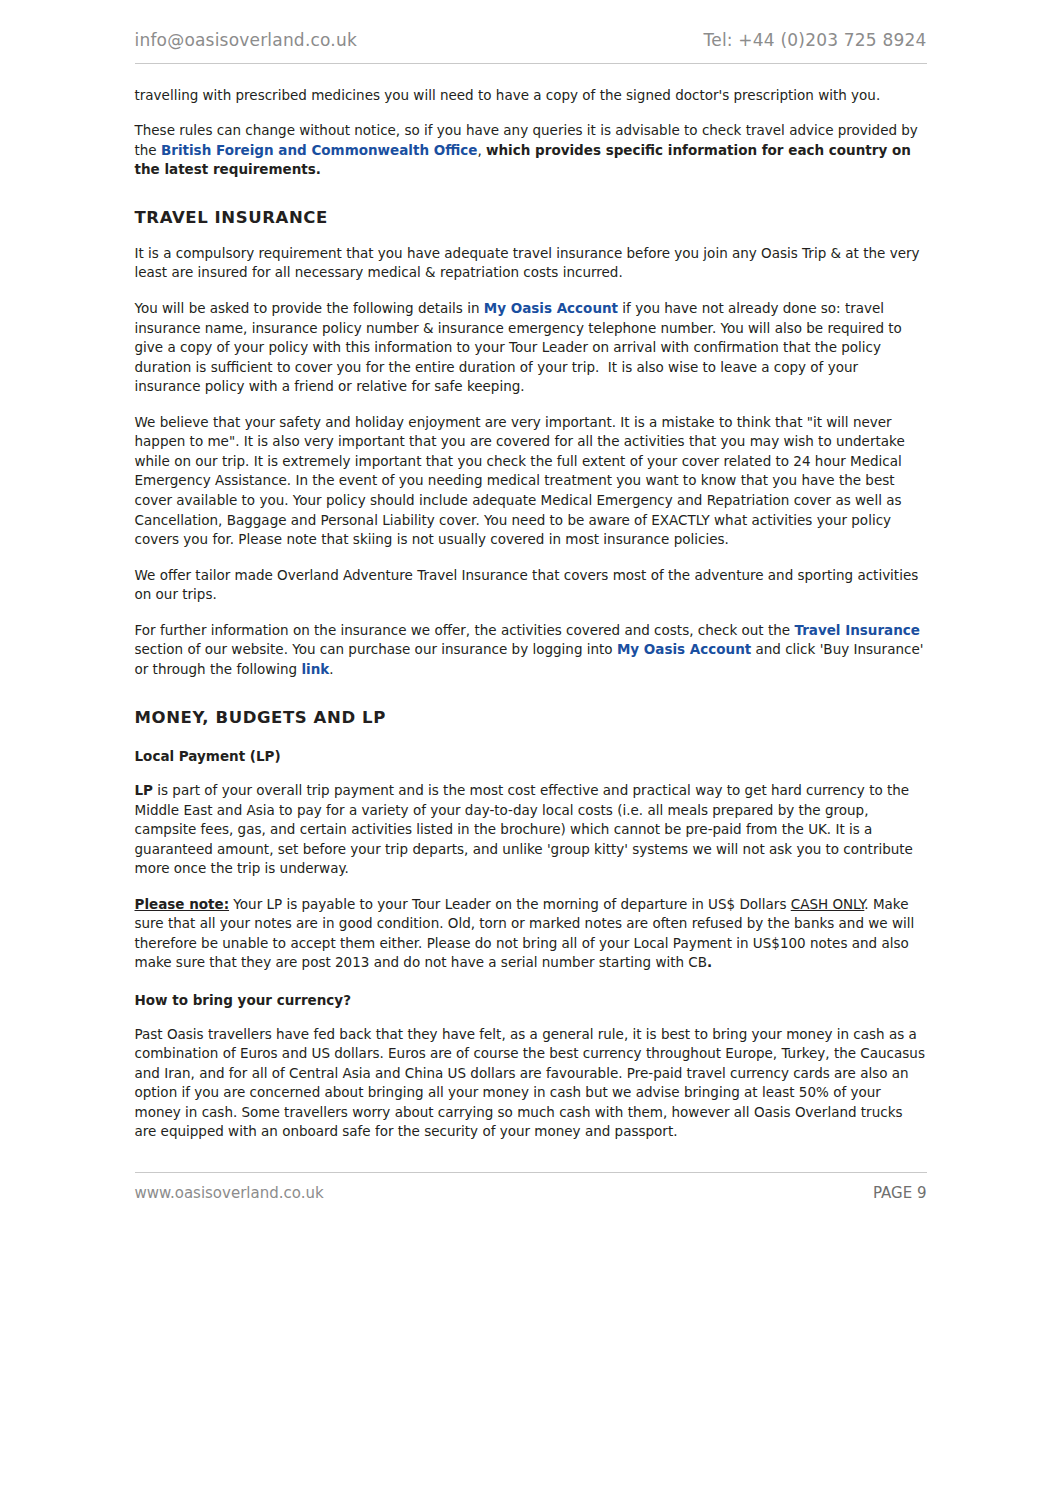info@oasisoverland.co.uk
Tel: +44 (0)203 725 8924
travelling with prescribed medicines you will need to have a copy of the signed doctor's prescription with you.
These rules can change without notice, so if you have any queries it is advisable to check travel advice provided by the British Foreign and Commonwealth Office, which provides specific information for each country on the latest requirements.
TRAVEL INSURANCE
It is a compulsory requirement that you have adequate travel insurance before you join any Oasis Trip & at the very least are insured for all necessary medical & repatriation costs incurred.
You will be asked to provide the following details in My Oasis Account if you have not already done so: travel insurance name, insurance policy number & insurance emergency telephone number. You will also be required to give a copy of your policy with this information to your Tour Leader on arrival with confirmation that the policy duration is sufficient to cover you for the entire duration of your trip. It is also wise to leave a copy of your insurance policy with a friend or relative for safe keeping.
We believe that your safety and holiday enjoyment are very important. It is a mistake to think that "it will never happen to me". It is also very important that you are covered for all the activities that you may wish to undertake while on our trip. It is extremely important that you check the full extent of your cover related to 24 hour Medical Emergency Assistance. In the event of you needing medical treatment you want to know that you have the best cover available to you. Your policy should include adequate Medical Emergency and Repatriation cover as well as Cancellation, Baggage and Personal Liability cover. You need to be aware of EXACTLY what activities your policy covers you for. Please note that skiing is not usually covered in most insurance policies.
We offer tailor made Overland Adventure Travel Insurance that covers most of the adventure and sporting activities on our trips.
For further information on the insurance we offer, the activities covered and costs, check out the Travel Insurance section of our website. You can purchase our insurance by logging into My Oasis Account and click 'Buy Insurance' or through the following link.
MONEY, BUDGETS AND LP
Local Payment (LP)
LP is part of your overall trip payment and is the most cost effective and practical way to get hard currency to the Middle East and Asia to pay for a variety of your day-to-day local costs (i.e. all meals prepared by the group, campsite fees, gas, and certain activities listed in the brochure) which cannot be pre-paid from the UK. It is a guaranteed amount, set before your trip departs, and unlike 'group kitty' systems we will not ask you to contribute more once the trip is underway.
Please note: Your LP is payable to your Tour Leader on the morning of departure in US$ Dollars CASH ONLY. Make sure that all your notes are in good condition. Old, torn or marked notes are often refused by the banks and we will therefore be unable to accept them either. Please do not bring all of your Local Payment in US$100 notes and also make sure that they are post 2013 and do not have a serial number starting with CB.
How to bring your currency?
Past Oasis travellers have fed back that they have felt, as a general rule, it is best to bring your money in cash as a combination of Euros and US dollars. Euros are of course the best currency throughout Europe, Turkey, the Caucasus and Iran, and for all of Central Asia and China US dollars are favourable. Pre-paid travel currency cards are also an option if you are concerned about bringing all your money in cash but we advise bringing at least 50% of your money in cash. Some travellers worry about carrying so much cash with them, however all Oasis Overland trucks are equipped with an onboard safe for the security of your money and passport.
www.oasisoverland.co.uk
PAGE 9